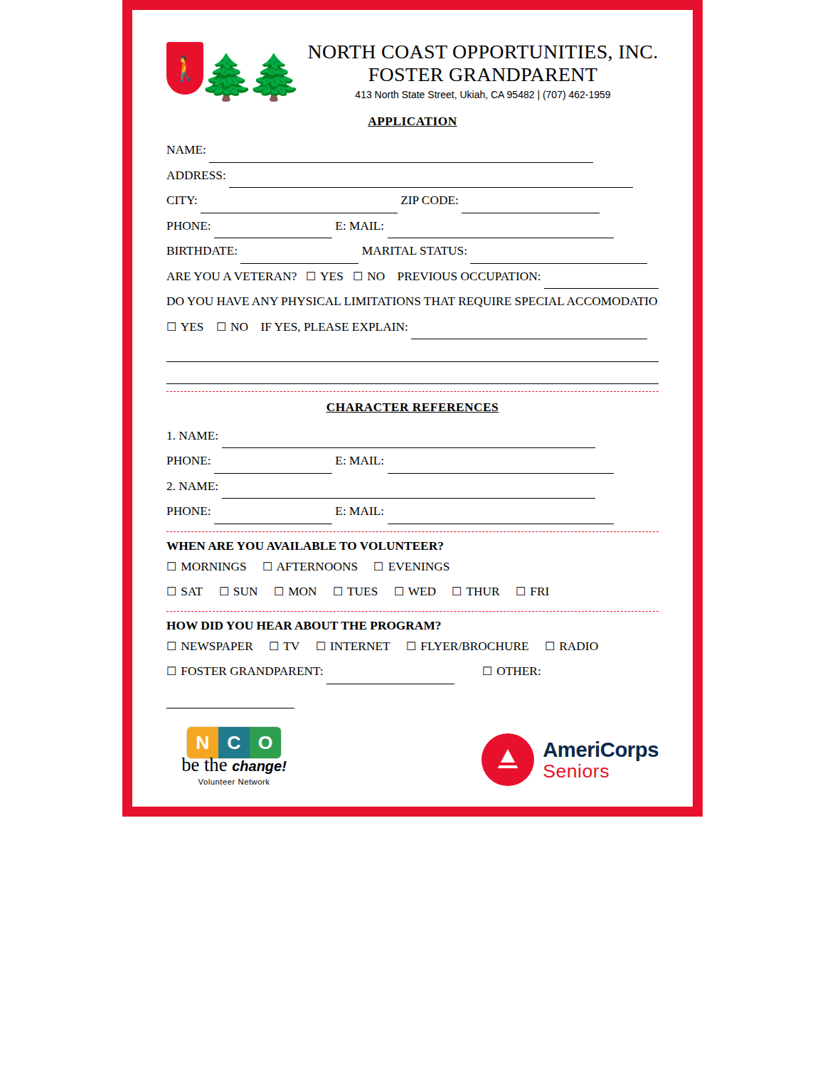🚶
🌲🌲
NORTH COAST OPPORTUNITIES, INC.
FOSTER GRANDPARENT
413 North State Street, Ukiah, CA 95482 | (707) 462-1959
APPLICATION
NAME:
ADDRESS:
CITY: ZIP CODE:
PHONE: E: MAIL:
BIRTHDATE: MARITAL STATUS:
ARE YOU A VETERAN? ☐ YES ☐ NO PREVIOUS OCCUPATION:
DO YOU HAVE ANY PHYSICAL LIMITATIONS THAT REQUIRE SPECIAL ACCOMODATIONS?
☐ YES ☐ NO IF YES, PLEASE EXPLAIN:
CHARACTER REFERENCES
1. NAME:
PHONE: E: MAIL:
2. NAME:
PHONE: E: MAIL:
WHEN ARE YOU AVAILABLE TO VOLUNTEER?
☐ MORNINGS ☐ AFTERNOONS ☐ EVENINGS
☐ SAT ☐ SUN ☐ MON ☐ TUES ☐ WED ☐ THUR ☐ FRI
HOW DID YOU HEAR ABOUT THE PROGRAM?
☐ NEWSPAPER ☐ TV ☐ INTERNET ☐ FLYER/BROCHURE ☐ RADIO
☐ FOSTER GRANDPARENT: ☐ OTHER:
N
C
O
be the change!
Volunteer Network
AmeriCorps
Seniors